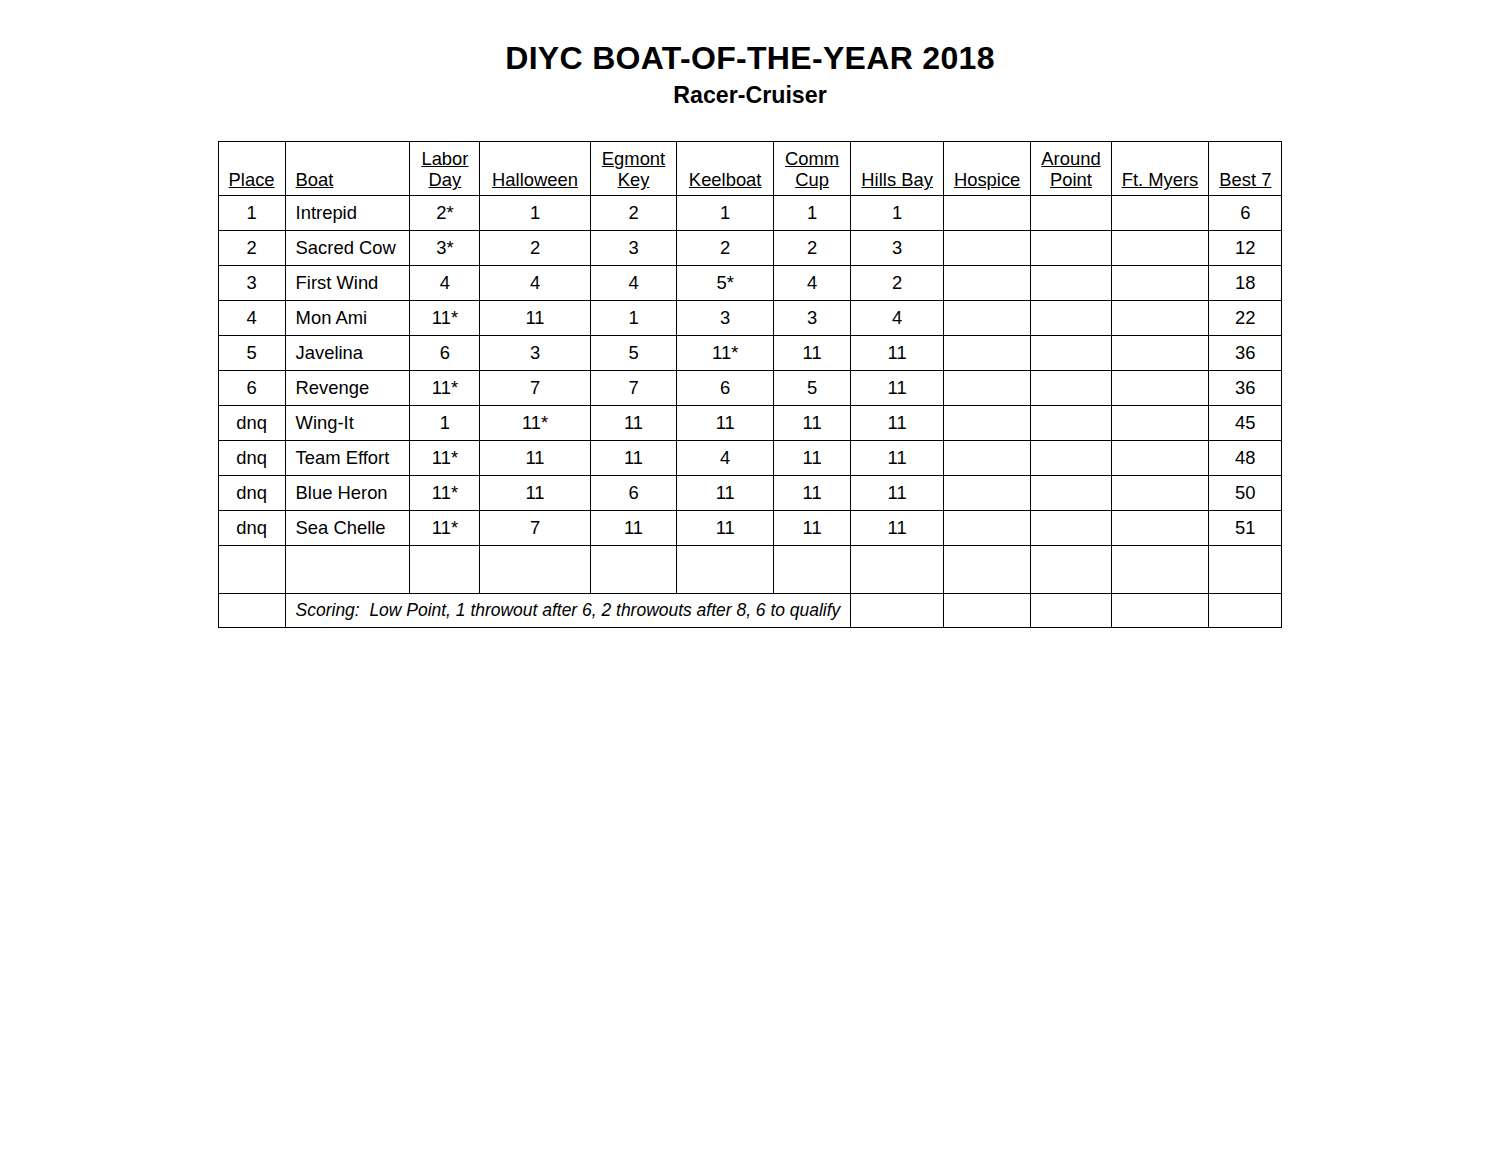DIYC BOAT-OF-THE-YEAR 2018
Racer-Cruiser
| Place | Boat | Labor Day | Halloween | Egmont Key | Keelboat | Comm Cup | Hills Bay | Hospice | Around Point | Ft. Myers | Best 7 |
| --- | --- | --- | --- | --- | --- | --- | --- | --- | --- | --- | --- |
| 1 | Intrepid | 2* | 1 | 2 | 1 | 1 | 1 | | | | 6 |
| 2 | Sacred Cow | 3* | 2 | 3 | 2 | 2 | 3 | | | | 12 |
| 3 | First Wind | 4 | 4 | 4 | 5* | 4 | 2 | | | | 18 |
| 4 | Mon Ami | 11* | 11 | 1 | 3 | 3 | 4 | | | | 22 |
| 5 | Javelina | 6 | 3 | 5 | 11* | 11 | 11 | | | | 36 |
| 6 | Revenge | 11* | 7 | 7 | 6 | 5 | 11 | | | | 36 |
| dnq | Wing-It | 1 | 11* | 11 | 11 | 11 | 11 | | | | 45 |
| dnq | Team Effort | 11* | 11 | 11 | 4 | 11 | 11 | | | | 48 |
| dnq | Blue Heron | 11* | 11 | 6 | 11 | 11 | 11 | | | | 50 |
| dnq | Sea Chelle | 11* | 7 | 11 | 11 | 11 | 11 | | | | 51 |
| | Scoring: Low Point, 1 throwout after 6, 2 throwouts after 8, 6 to qualify | | | | | |